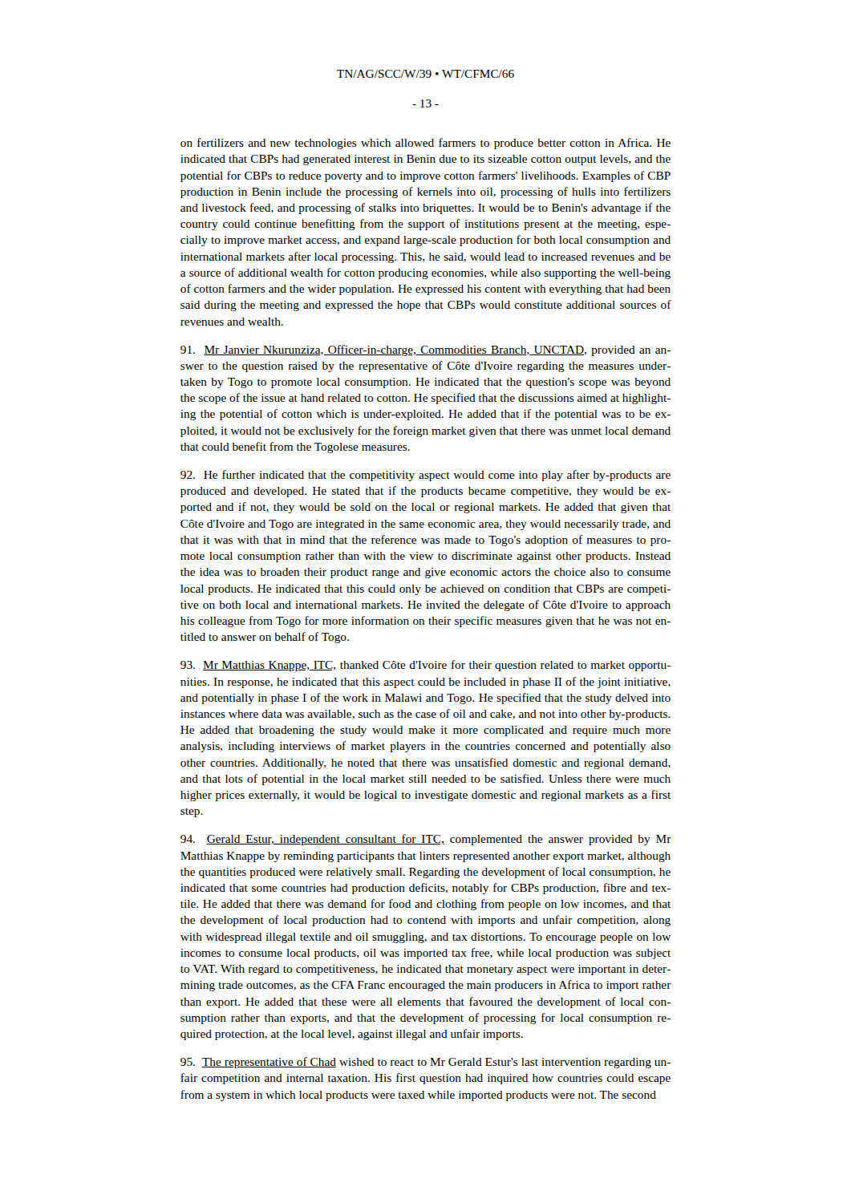TN/AG/SCC/W/39 • WT/CFMC/66
- 13 -
on fertilizers and new technologies which allowed farmers to produce better cotton in Africa. He indicated that CBPs had generated interest in Benin due to its sizeable cotton output levels, and the potential for CBPs to reduce poverty and to improve cotton farmers' livelihoods. Examples of CBP production in Benin include the processing of kernels into oil, processing of hulls into fertilizers and livestock feed, and processing of stalks into briquettes. It would be to Benin's advantage if the country could continue benefitting from the support of institutions present at the meeting, especially to improve market access, and expand large-scale production for both local consumption and international markets after local processing. This, he said, would lead to increased revenues and be a source of additional wealth for cotton producing economies, while also supporting the well-being of cotton farmers and the wider population. He expressed his content with everything that had been said during the meeting and expressed the hope that CBPs would constitute additional sources of revenues and wealth.
91. Mr Janvier Nkurunziza, Officer-in-charge, Commodities Branch, UNCTAD, provided an answer to the question raised by the representative of Côte d'Ivoire regarding the measures undertaken by Togo to promote local consumption. He indicated that the question's scope was beyond the scope of the issue at hand related to cotton. He specified that the discussions aimed at highlighting the potential of cotton which is under-exploited. He added that if the potential was to be exploited, it would not be exclusively for the foreign market given that there was unmet local demand that could benefit from the Togolese measures.
92. He further indicated that the competitivity aspect would come into play after by-products are produced and developed. He stated that if the products became competitive, they would be exported and if not, they would be sold on the local or regional markets. He added that given that Côte d'Ivoire and Togo are integrated in the same economic area, they would necessarily trade, and that it was with that in mind that the reference was made to Togo's adoption of measures to promote local consumption rather than with the view to discriminate against other products. Instead the idea was to broaden their product range and give economic actors the choice also to consume local products. He indicated that this could only be achieved on condition that CBPs are competitive on both local and international markets. He invited the delegate of Côte d'Ivoire to approach his colleague from Togo for more information on their specific measures given that he was not entitled to answer on behalf of Togo.
93. Mr Matthias Knappe, ITC, thanked Côte d'Ivoire for their question related to market opportunities. In response, he indicated that this aspect could be included in phase II of the joint initiative, and potentially in phase I of the work in Malawi and Togo. He specified that the study delved into instances where data was available, such as the case of oil and cake, and not into other by-products. He added that broadening the study would make it more complicated and require much more analysis, including interviews of market players in the countries concerned and potentially also other countries. Additionally, he noted that there was unsatisfied domestic and regional demand, and that lots of potential in the local market still needed to be satisfied. Unless there were much higher prices externally, it would be logical to investigate domestic and regional markets as a first step.
94. Gerald Estur, independent consultant for ITC, complemented the answer provided by Mr Matthias Knappe by reminding participants that linters represented another export market, although the quantities produced were relatively small. Regarding the development of local consumption, he indicated that some countries had production deficits, notably for CBPs production, fibre and textile. He added that there was demand for food and clothing from people on low incomes, and that the development of local production had to contend with imports and unfair competition, along with widespread illegal textile and oil smuggling, and tax distortions. To encourage people on low incomes to consume local products, oil was imported tax free, while local production was subject to VAT. With regard to competitiveness, he indicated that monetary aspect were important in determining trade outcomes, as the CFA Franc encouraged the main producers in Africa to import rather than export. He added that these were all elements that favoured the development of local consumption rather than exports, and that the development of processing for local consumption required protection, at the local level, against illegal and unfair imports.
95. The representative of Chad wished to react to Mr Gerald Estur's last intervention regarding unfair competition and internal taxation. His first question had inquired how countries could escape from a system in which local products were taxed while imported products were not. The second